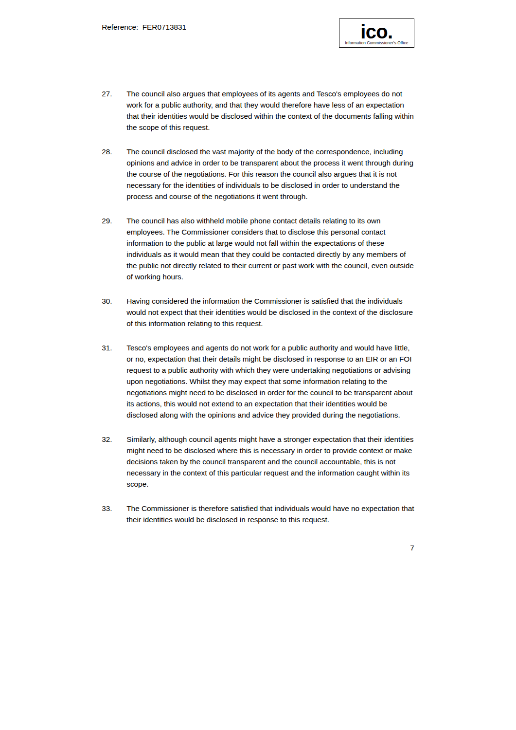Reference: FER0713831
ico.
Information Commissioner's Office
The council also argues that employees of its agents and Tesco's employees do not work for a public authority, and that they would therefore have less of an expectation that their identities would be disclosed within the context of the documents falling within the scope of this request.
The council disclosed the vast majority of the body of the correspondence, including opinions and advice in order to be transparent about the process it went through during the course of the negotiations. For this reason the council also argues that it is not necessary for the identities of individuals to be disclosed in order to understand the process and course of the negotiations it went through.
The council has also withheld mobile phone contact details relating to its own employees. The Commissioner considers that to disclose this personal contact information to the public at large would not fall within the expectations of these individuals as it would mean that they could be contacted directly by any members of the public not directly related to their current or past work with the council, even outside of working hours.
Having considered the information the Commissioner is satisfied that the individuals would not expect that their identities would be disclosed in the context of the disclosure of this information relating to this request.
Tesco's employees and agents do not work for a public authority and would have little, or no, expectation that their details might be disclosed in response to an EIR or an FOI request to a public authority with which they were undertaking negotiations or advising upon negotiations. Whilst they may expect that some information relating to the negotiations might need to be disclosed in order for the council to be transparent about its actions, this would not extend to an expectation that their identities would be disclosed along with the opinions and advice they provided during the negotiations.
Similarly, although council agents might have a stronger expectation that their identities might need to be disclosed where this is necessary in order to provide context or make decisions taken by the council transparent and the council accountable, this is not necessary in the context of this particular request and the information caught within its scope.
The Commissioner is therefore satisfied that individuals would have no expectation that their identities would be disclosed in response to this request.
7